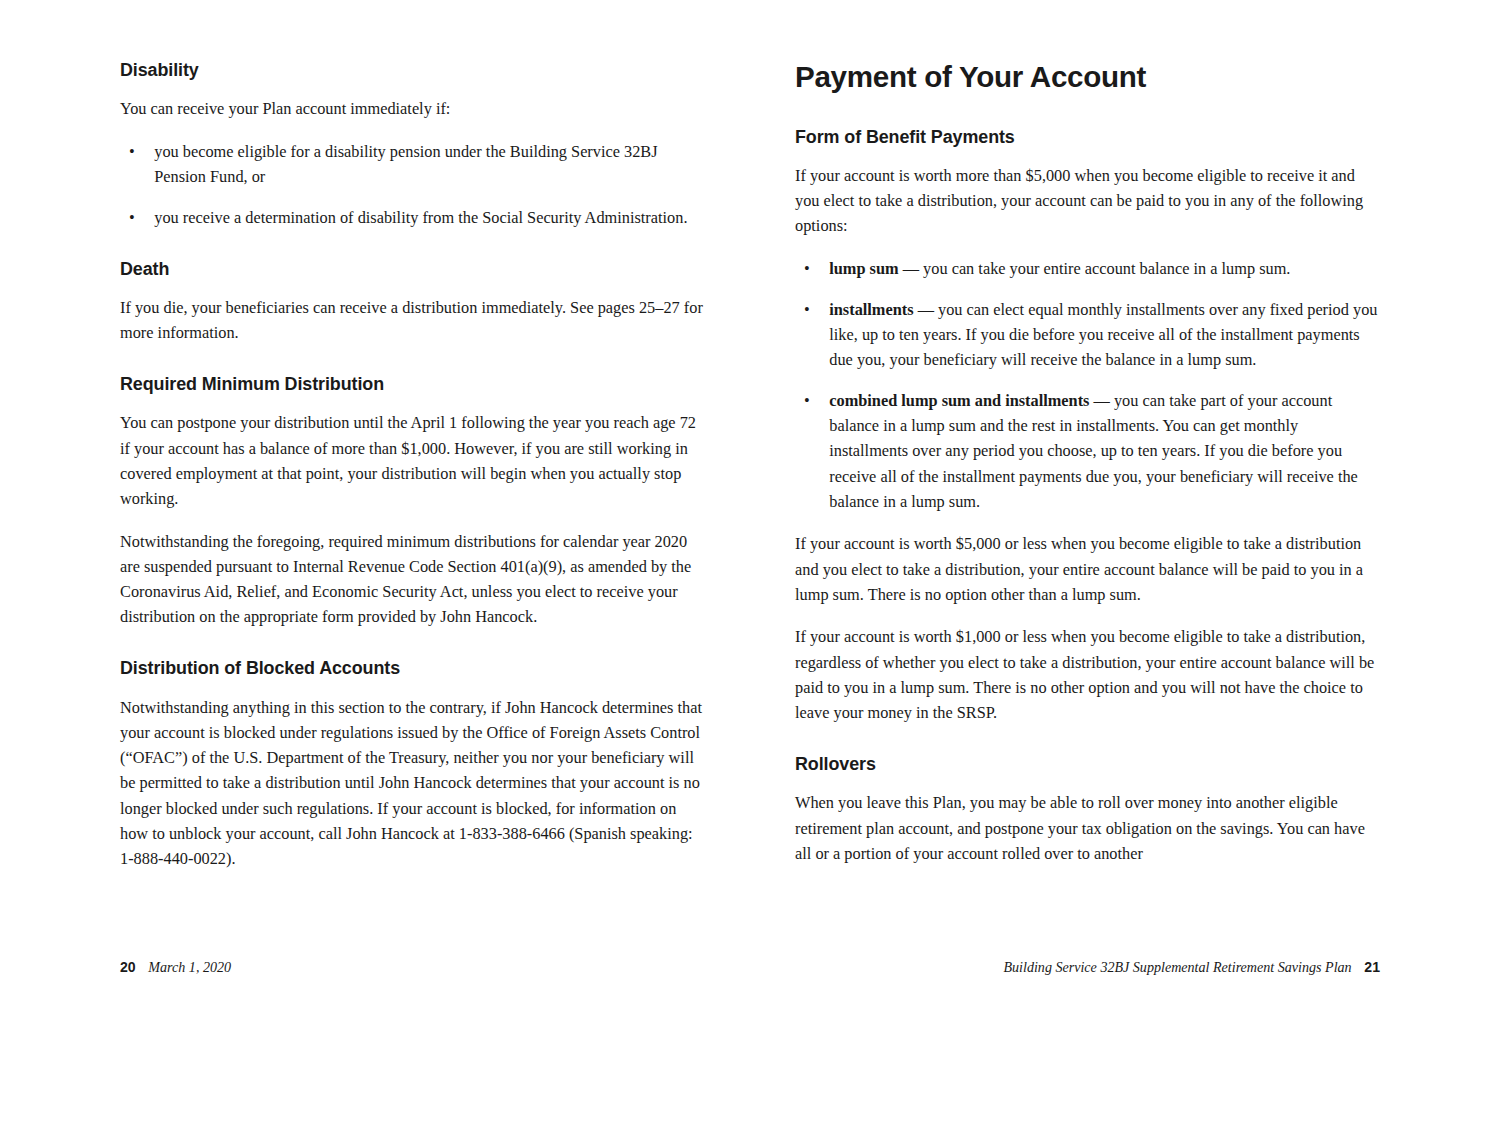Disability
You can receive your Plan account immediately if:
you become eligible for a disability pension under the Building Service 32BJ Pension Fund, or
you receive a determination of disability from the Social Security Administration.
Death
If you die, your beneficiaries can receive a distribution immediately. See pages 25–27 for more information.
Required Minimum Distribution
You can postpone your distribution until the April 1 following the year you reach age 72 if your account has a balance of more than $1,000. However, if you are still working in covered employment at that point, your distribution will begin when you actually stop working.
Notwithstanding the foregoing, required minimum distributions for calendar year 2020 are suspended pursuant to Internal Revenue Code Section 401(a)(9), as amended by the Coronavirus Aid, Relief, and Economic Security Act, unless you elect to receive your distribution on the appropriate form provided by John Hancock.
Distribution of Blocked Accounts
Notwithstanding anything in this section to the contrary, if John Hancock determines that your account is blocked under regulations issued by the Office of Foreign Assets Control (“OFAC”) of the U.S. Department of the Treasury, neither you nor your beneficiary will be permitted to take a distribution until John Hancock determines that your account is no longer blocked under such regulations. If your account is blocked, for information on how to unblock your account, call John Hancock at 1-833-388-6466 (Spanish speaking: 1-888-440-0022).
Payment of Your Account
Form of Benefit Payments
If your account is worth more than $5,000 when you become eligible to receive it and you elect to take a distribution, your account can be paid to you in any of the following options:
lump sum — you can take your entire account balance in a lump sum.
installments — you can elect equal monthly installments over any fixed period you like, up to ten years. If you die before you receive all of the installment payments due you, your beneficiary will receive the balance in a lump sum.
combined lump sum and installments — you can take part of your account balance in a lump sum and the rest in installments. You can get monthly installments over any period you choose, up to ten years. If you die before you receive all of the installment payments due you, your beneficiary will receive the balance in a lump sum.
If your account is worth $5,000 or less when you become eligible to take a distribution and you elect to take a distribution, your entire account balance will be paid to you in a lump sum. There is no option other than a lump sum.
If your account is worth $1,000 or less when you become eligible to take a distribution, regardless of whether you elect to take a distribution, your entire account balance will be paid to you in a lump sum. There is no other option and you will not have the choice to leave your money in the SRSP.
Rollovers
When you leave this Plan, you may be able to roll over money into another eligible retirement plan account, and postpone your tax obligation on the savings. You can have all or a portion of your account rolled over to another
20 March 1, 2020
Building Service 32BJ Supplemental Retirement Savings Plan 21